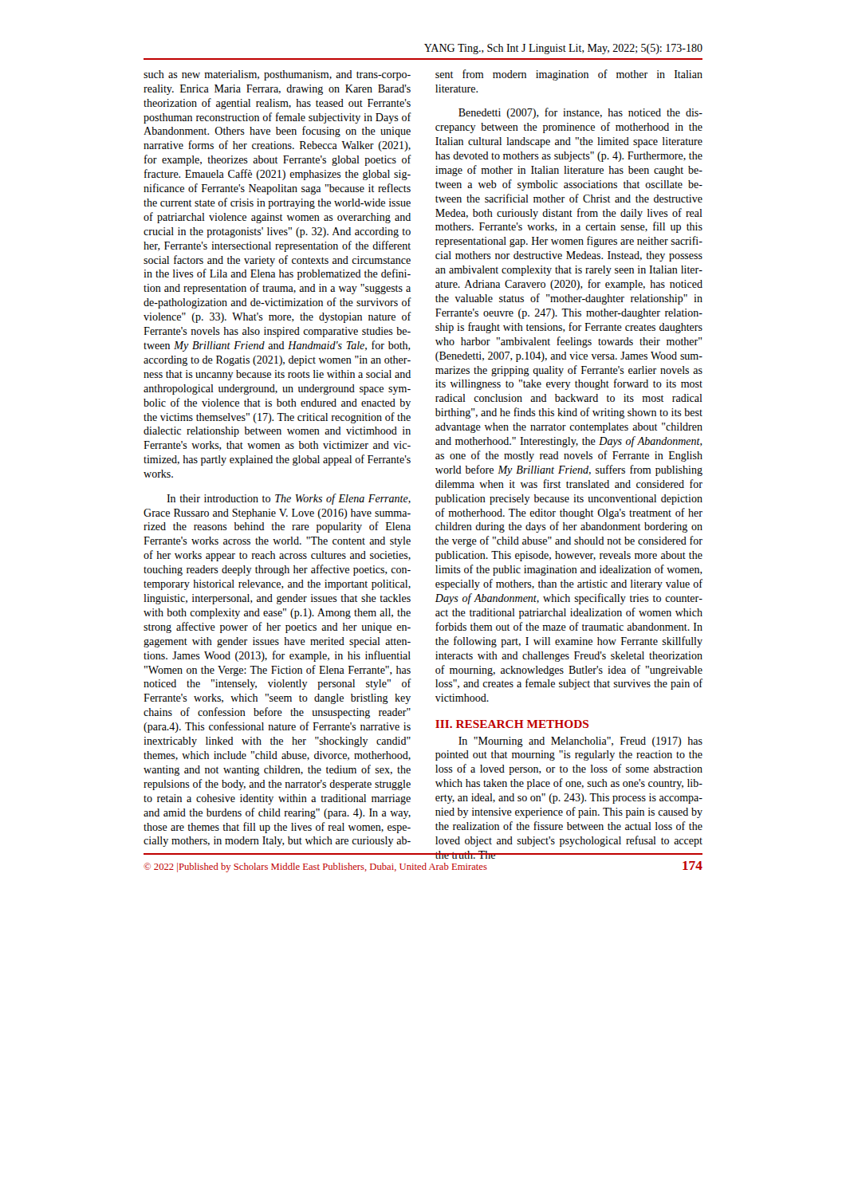YANG Ting., Sch Int J Linguist Lit, May, 2022; 5(5): 173-180
such as new materialism, posthumanism, and trans-corporeality. Enrica Maria Ferrara, drawing on Karen Barad's theorization of agential realism, has teased out Ferrante's posthuman reconstruction of female subjectivity in Days of Abandonment. Others have been focusing on the unique narrative forms of her creations. Rebecca Walker (2021), for example, theorizes about Ferrante's global poetics of fracture. Emauela Caffè (2021) emphasizes the global significance of Ferrante's Neapolitan saga "because it reflects the current state of crisis in portraying the world-wide issue of patriarchal violence against women as overarching and crucial in the protagonists' lives" (p. 32). And according to her, Ferrante's intersectional representation of the different social factors and the variety of contexts and circumstance in the lives of Lila and Elena has problematized the definition and representation of trauma, and in a way "suggests a de-pathologization and de-victimization of the survivors of violence" (p. 33). What's more, the dystopian nature of Ferrante's novels has also inspired comparative studies between My Brilliant Friend and Handmaid's Tale, for both, according to de Rogatis (2021), depict women "in an otherness that is uncanny because its roots lie within a social and anthropological underground, un underground space symbolic of the violence that is both endured and enacted by the victims themselves" (17). The critical recognition of the dialectic relationship between women and victimhood in Ferrante's works, that women as both victimizer and victimized, has partly explained the global appeal of Ferrante's works.
In their introduction to The Works of Elena Ferrante, Grace Russaro and Stephanie V. Love (2016) have summarized the reasons behind the rare popularity of Elena Ferrante's works across the world. "The content and style of her works appear to reach across cultures and societies, touching readers deeply through her affective poetics, contemporary historical relevance, and the important political, linguistic, interpersonal, and gender issues that she tackles with both complexity and ease" (p.1). Among them all, the strong affective power of her poetics and her unique engagement with gender issues have merited special attentions. James Wood (2013), for example, in his influential "Women on the Verge: The Fiction of Elena Ferrante", has noticed the "intensely, violently personal style" of Ferrante's works, which "seem to dangle bristling key chains of confession before the unsuspecting reader" (para.4). This confessional nature of Ferrante's narrative is inextricably linked with the her "shockingly candid" themes, which include "child abuse, divorce, motherhood, wanting and not wanting children, the tedium of sex, the repulsions of the body, and the narrator's desperate struggle to retain a cohesive identity within a traditional marriage and amid the burdens of child rearing" (para. 4). In a way, those are themes that fill up the lives of real women, especially mothers, in modern Italy, but which are curiously absent from modern imagination of mother in Italian literature.
Benedetti (2007), for instance, has noticed the discrepancy between the prominence of motherhood in the Italian cultural landscape and "the limited space literature has devoted to mothers as subjects" (p. 4). Furthermore, the image of mother in Italian literature has been caught between a web of symbolic associations that oscillate between the sacrificial mother of Christ and the destructive Medea, both curiously distant from the daily lives of real mothers. Ferrante's works, in a certain sense, fill up this representational gap. Her women figures are neither sacrificial mothers nor destructive Medeas. Instead, they possess an ambivalent complexity that is rarely seen in Italian literature. Adriana Caravero (2020), for example, has noticed the valuable status of "mother-daughter relationship" in Ferrante's oeuvre (p. 247). This mother-daughter relationship is fraught with tensions, for Ferrante creates daughters who harbor "ambivalent feelings towards their mother" (Benedetti, 2007, p.104), and vice versa. James Wood summarizes the gripping quality of Ferrante's earlier novels as its willingness to "take every thought forward to its most radical conclusion and backward to its most radical birthing", and he finds this kind of writing shown to its best advantage when the narrator contemplates about "children and motherhood." Interestingly, the Days of Abandonment, as one of the mostly read novels of Ferrante in English world before My Brilliant Friend, suffers from publishing dilemma when it was first translated and considered for publication precisely because its unconventional depiction of motherhood. The editor thought Olga's treatment of her children during the days of her abandonment bordering on the verge of "child abuse" and should not be considered for publication. This episode, however, reveals more about the limits of the public imagination and idealization of women, especially of mothers, than the artistic and literary value of Days of Abandonment, which specifically tries to counteract the traditional patriarchal idealization of women which forbids them out of the maze of traumatic abandonment. In the following part, I will examine how Ferrante skillfully interacts with and challenges Freud's skeletal theorization of mourning, acknowledges Butler's idea of "ungreivable loss", and creates a female subject that survives the pain of victimhood.
III. Research Methods
In "Mourning and Melancholia", Freud (1917) has pointed out that mourning "is regularly the reaction to the loss of a loved person, or to the loss of some abstraction which has taken the place of one, such as one's country, liberty, an ideal, and so on" (p. 243). This process is accompanied by intensive experience of pain. This pain is caused by the realization of the fissure between the actual loss of the loved object and subject's psychological refusal to accept the truth. The
© 2022 |Published by Scholars Middle East Publishers, Dubai, United Arab Emirates
174